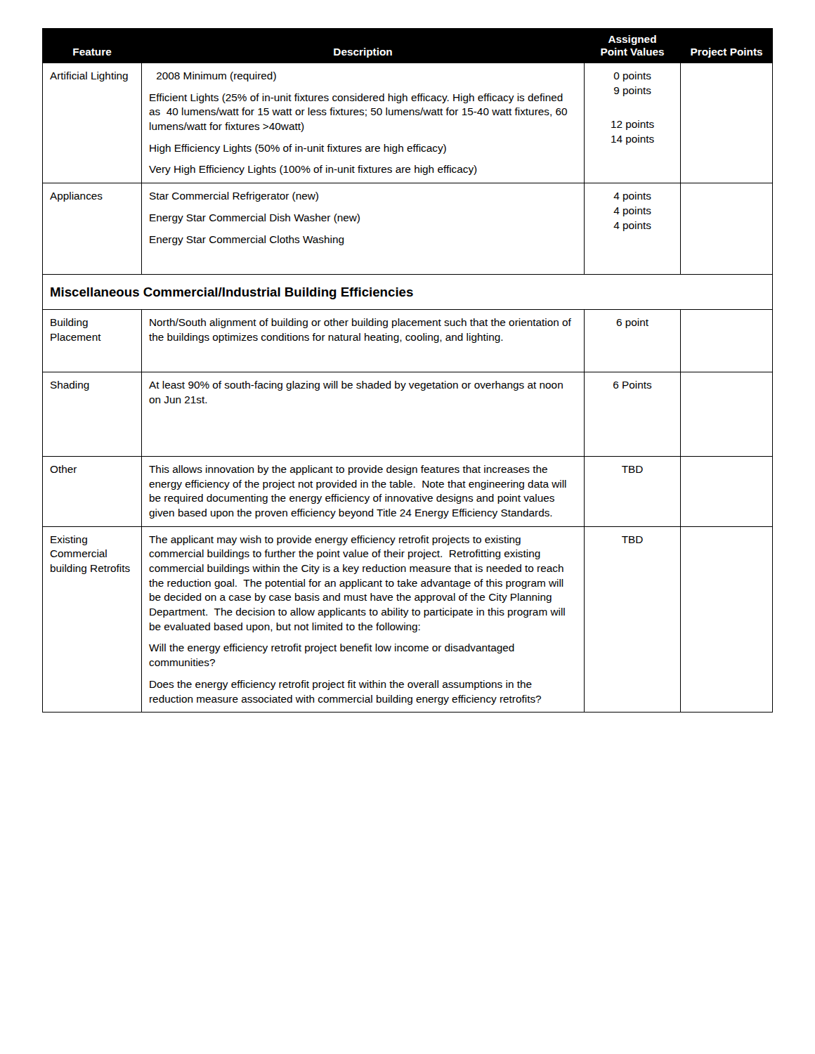| Feature | Description | Assigned Point Values | Project Points |
| --- | --- | --- | --- |
| Artificial Lighting | 2008 Minimum (required) Efficient Lights (25% of in-unit fixtures considered high efficacy. High efficacy is defined as 40 lumens/watt for 15 watt or less fixtures; 50 lumens/watt for 15-40 watt fixtures, 60 lumens/watt for fixtures >40watt) High Efficiency Lights (50% of in-unit fixtures are high efficacy) Very High Efficiency Lights (100% of in-unit fixtures are high efficacy) | 0 points 9 points 12 points 14 points | |
| Appliances | Star Commercial Refrigerator (new) Energy Star Commercial Dish Washer (new) Energy Star Commercial Cloths Washing | 4 points 4 points 4 points | |
| Miscellaneous Commercial/Industrial Building Efficiencies |
| Building Placement | North/South alignment of building or other building placement such that the orientation of the buildings optimizes conditions for natural heating, cooling, and lighting. | 6 point | |
| Shading | At least 90% of south-facing glazing will be shaded by vegetation or overhangs at noon on Jun 21st. | 6 Points | |
| Other | This allows innovation by the applicant to provide design features that increases the energy efficiency of the project not provided in the table. Note that engineering data will be required documenting the energy efficiency of innovative designs and point values given based upon the proven efficiency beyond Title 24 Energy Efficiency Standards. | TBD | |
| Existing Commercial building Retrofits | The applicant may wish to provide energy efficiency retrofit projects to existing commercial buildings to further the point value of their project. Retrofitting existing commercial buildings within the City is a key reduction measure that is needed to reach the reduction goal. The potential for an applicant to take advantage of this program will be decided on a case by case basis and must have the approval of the City Planning Department. The decision to allow applicants to ability to participate in this program will be evaluated based upon, but not limited to the following: Will the energy efficiency retrofit project benefit low income or disadvantaged communities? Does the energy efficiency retrofit project fit within the overall assumptions in the reduction measure associated with commercial building energy efficiency retrofits? | TBD | |